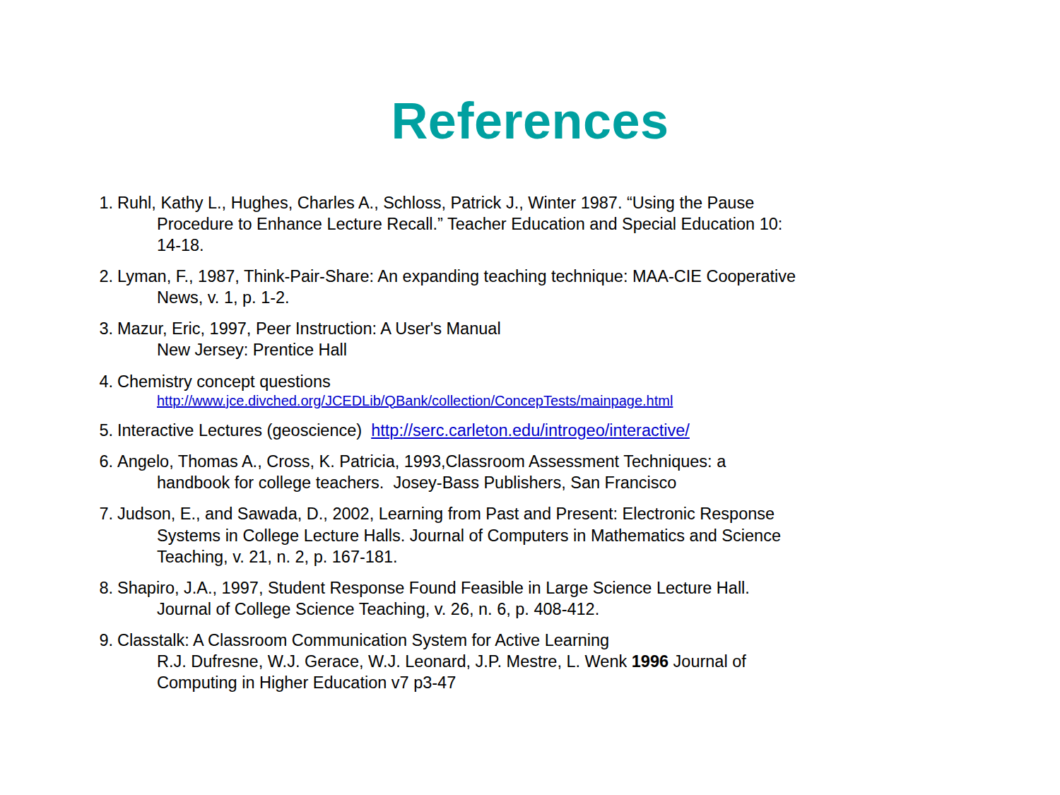References
1. Ruhl, Kathy L., Hughes, Charles A., Schloss, Patrick J., Winter 1987. “Using the Pause Procedure to Enhance Lecture Recall.” Teacher Education and Special Education 10: 14-18.
2. Lyman, F., 1987, Think-Pair-Share: An expanding teaching technique: MAA-CIE Cooperative News, v. 1, p. 1-2.
3. Mazur, Eric, 1997, Peer Instruction: A User's Manual New Jersey: Prentice Hall
4. Chemistry concept questions http://www.jce.divched.org/JCEDLib/QBank/collection/ConcepTests/mainpage.html
5. Interactive Lectures (geoscience) http://serc.carleton.edu/introgeo/interactive/
6. Angelo, Thomas A., Cross, K. Patricia, 1993,Classroom Assessment Techniques: a handbook for college teachers. Josey-Bass Publishers, San Francisco
7. Judson, E., and Sawada, D., 2002, Learning from Past and Present: Electronic Response Systems in College Lecture Halls. Journal of Computers in Mathematics and Science Teaching, v. 21, n. 2, p. 167-181.
8. Shapiro, J.A., 1997, Student Response Found Feasible in Large Science Lecture Hall. Journal of College Science Teaching, v. 26, n. 6, p. 408-412.
9. Classtalk: A Classroom Communication System for Active Learning R.J. Dufresne, W.J. Gerace, W.J. Leonard, J.P. Mestre, L. Wenk 1996 Journal of Computing in Higher Education v7 p3-47